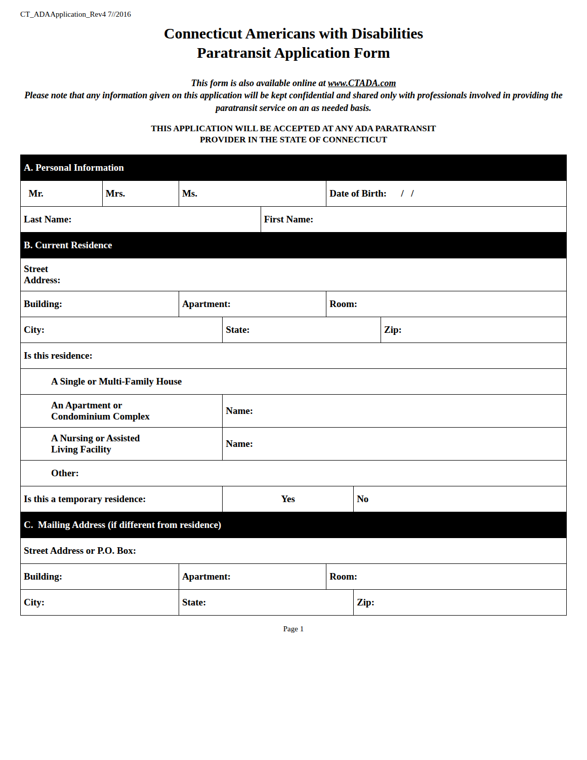CT_ADAApplication_Rev4 7//2016
Connecticut Americans with Disabilities
Paratransit Application Form
This form is also available online at www.CTADA.com
Please note that any information given on this application will be kept confidential and shared only with professionals involved in providing the paratransit service on an as needed basis.
THIS APPLICATION WILL BE ACCEPTED AT ANY ADA PARATRANSIT
PROVIDER IN THE STATE OF CONNECTICUT
| A. Personal Information |
| Mr. | Mrs. | Ms. | Date of Birth: / / |
| Last Name: | First Name: |
| B. Current Residence |
| Street Address: |
| Building: | Apartment: | Room: |
| City: | State: | Zip: |
| Is this residence: |
| A Single or Multi-Family House |
| An Apartment or Condominium Complex | Name: |
| A Nursing or Assisted Living Facility | Name: |
| Other: |
| Is this a temporary residence: | Yes | No |
| C. Mailing Address (if different from residence) |
| Street Address or P.O. Box: |
| Building: | Apartment: | Room: |
| City: | State: | Zip: |
Page 1